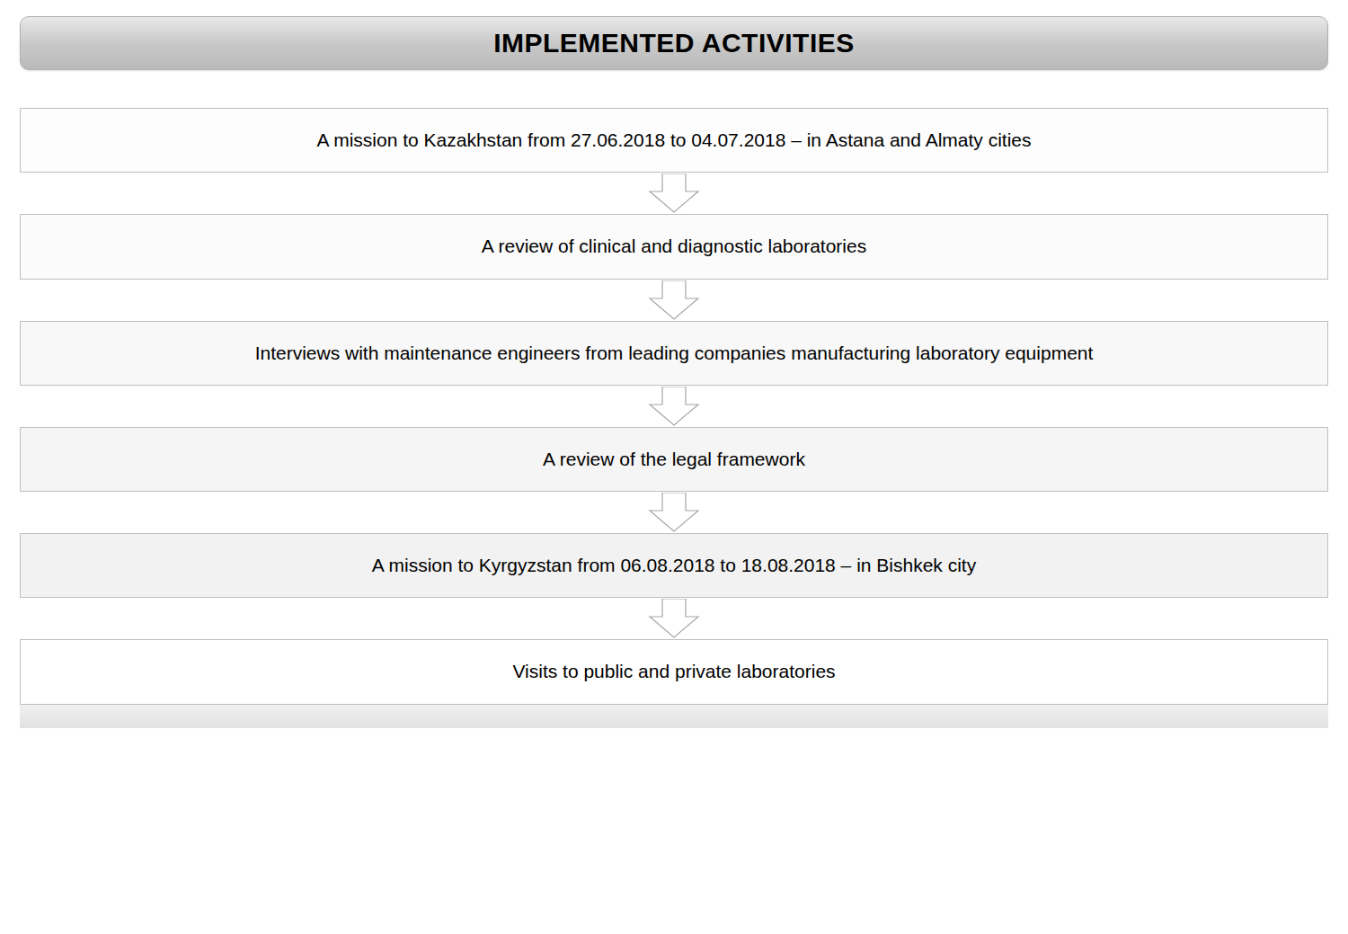IMPLEMENTED ACTIVITIES
A mission to Kazakhstan from 27.06.2018 to 04.07.2018 – in Astana and Almaty cities
A review of clinical and diagnostic laboratories
Interviews with maintenance engineers from leading companies manufacturing laboratory equipment
A review of the legal framework
A mission to Kyrgyzstan from 06.08.2018 to 18.08.2018 – in Bishkek city
Visits to public and private laboratories